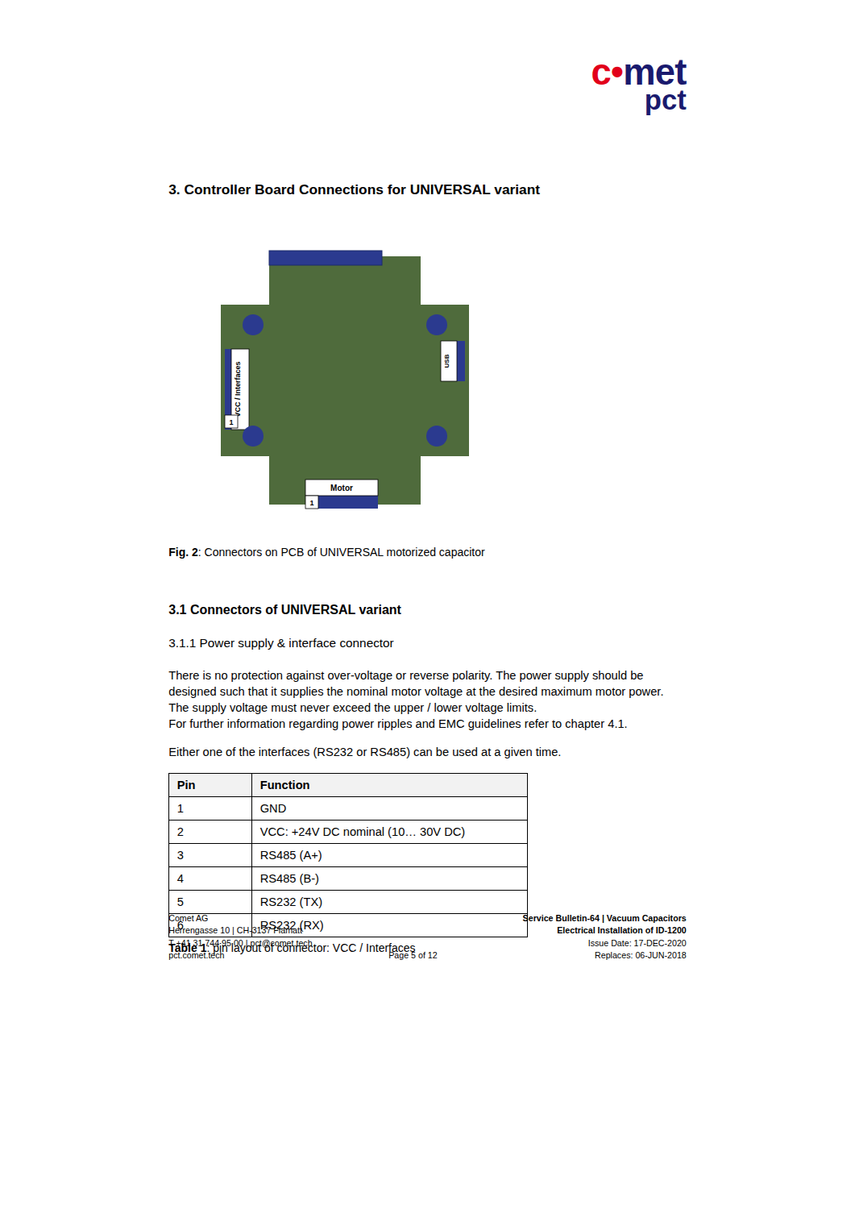c•met
pct
3. Controller Board Connections for UNIVERSAL variant
VCC / Interfaces 1 USB Motor 1
Fig. 2: Connectors on PCB of UNIVERSAL motorized capacitor
3.1 Connectors of UNIVERSAL variant
3.1.1 Power supply & interface connector
There is no protection against over-voltage or reverse polarity. The power supply should be designed such that it supplies the nominal motor voltage at the desired maximum motor power. The supply voltage must never exceed the upper / lower voltage limits.
For further information regarding power ripples and EMC guidelines refer to chapter 4.1.
Either one of the interfaces (RS232 or RS485) can be used at a given time.
| Pin | Function |
| --- | --- |
| 1 | GND |
| 2 | VCC: +24V DC nominal (10… 30V DC) |
| 3 | RS485 (A+) |
| 4 | RS485 (B-) |
| 5 | RS232 (TX) |
| 6 | RS232 (RX) |
Table 1: pin layout of connector: VCC / Interfaces
| Comet AG | | Service Bulletin-64 / Vacuum Capacitors |
| Herrengasse 10 / CH-3137 Flamatt | | Electrical Installation of ID-1200 |
| T +41 31 744 95 00 / pct@comet.tech | | Issue Date: 17-DEC-2020 |
| pct.comet.tech | Page 5 of 12 | Replaces: 06-JUN-2018 |